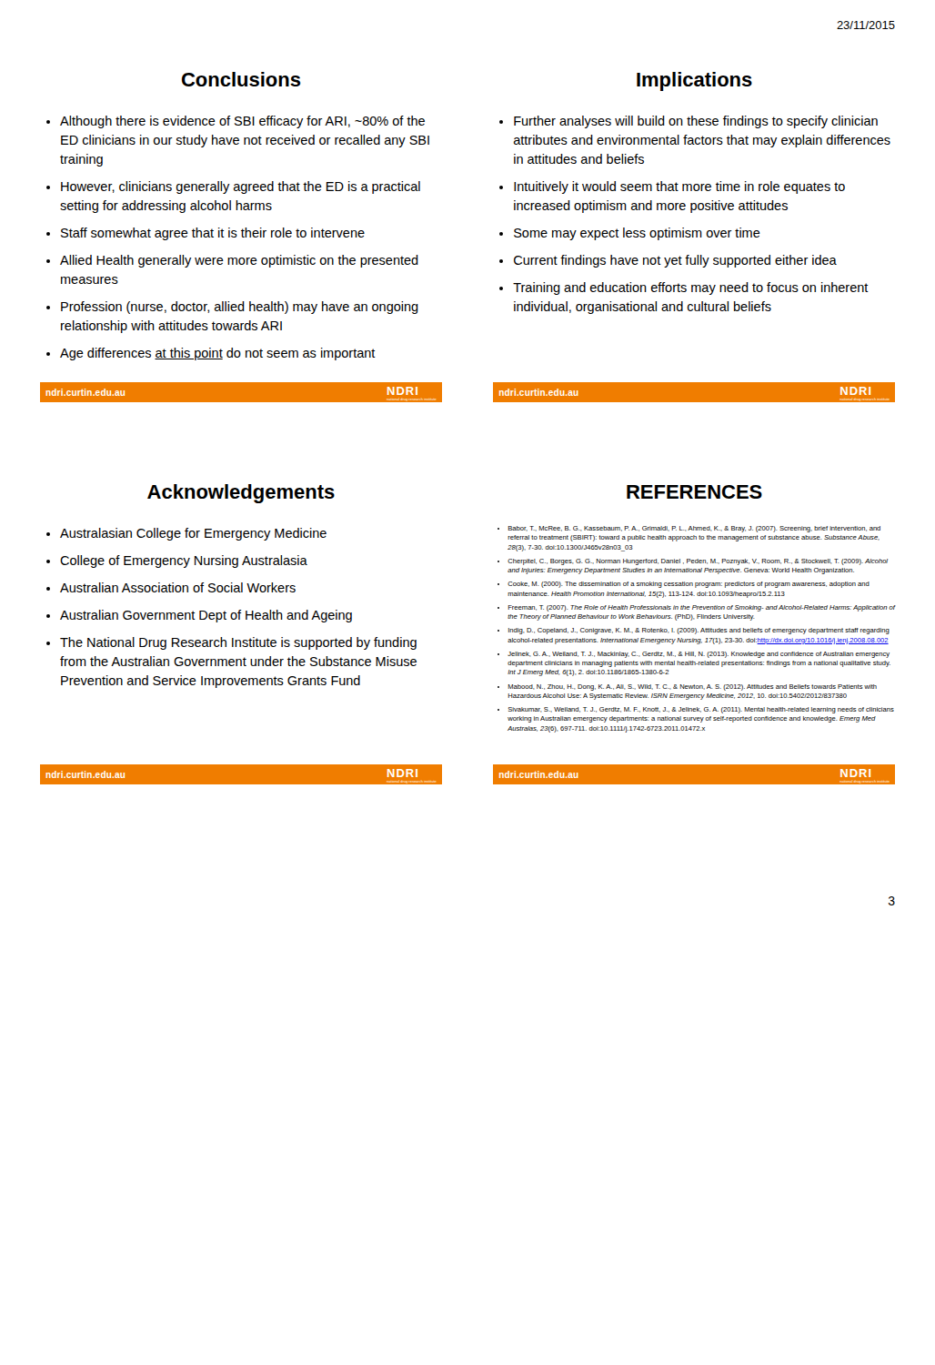23/11/2015
Conclusions
Although there is evidence of SBI efficacy for ARI, ~80% of the ED clinicians in our study have not received or recalled any SBI training
However, clinicians generally agreed that the ED is a practical setting for addressing alcohol harms
Staff somewhat agree that it is their role to intervene
Allied Health generally were more optimistic on the presented measures
Profession (nurse, doctor, allied health) may have an ongoing relationship with attitudes towards ARI
Age differences at this point do not seem as important
ndri.curtin.edu.au NDRInational drug research institute
Implications
Further analyses will build on these findings to specify clinician attributes and environmental factors that may explain differences in attitudes and beliefs
Intuitively it would seem that more time in role equates to increased optimism and more positive attitudes
Some may expect less optimism over time
Current findings have not yet fully supported either idea
Training and education efforts may need to focus on inherent individual, organisational and cultural beliefs
ndri.curtin.edu.au NDRInational drug research institute
Acknowledgements
Australasian College for Emergency Medicine
College of Emergency Nursing Australasia
Australian Association of Social Workers
Australian Government Dept of Health and Ageing
The National Drug Research Institute is supported by funding from the Australian Government under the Substance Misuse Prevention and Service Improvements Grants Fund
ndri.curtin.edu.au NDRInational drug research institute
REFERENCES
Babor, T., McRee, B. G., Kassebaum, P. A., Grimaldi, P. L., Ahmed, K., & Bray, J. (2007). Screening, brief intervention, and referral to treatment (SBIRT): toward a public health approach to the management of substance abuse. Substance Abuse, 28(3), 7-30. doi:10.1300/J465v28n03_03
Cherpitel, C., Borges, G. G., Norman Hungerford, Daniel , Peden, M., Poznyak, V., Room, R., & Stockwell, T. (2009). Alcohol and Injuries: Emergency Department Studies in an International Perspective. Geneva: World Health Organization.
Cooke, M. (2000). The dissemination of a smoking cessation program: predictors of program awareness, adoption and maintenance. Health Promotion International, 15(2), 113-124. doi:10.1093/heapro/15.2.113
Freeman, T. (2007). The Role of Health Professionals in the Prevention of Smoking- and Alcohol-Related Harms: Application of the Theory of Planned Behaviour to Work Behaviours. (PhD), Flinders University.
Indig, D., Copeland, J., Conigrave, K. M., & Rotenko, I. (2009). Attitudes and beliefs of emergency department staff regarding alcohol-related presentations. International Emergency Nursing, 17(1), 23-30. doi:http://dx.doi.org/10.1016/j.ienj.2008.08.002
Jelinek, G. A., Weiland, T. J., Mackinlay, C., Gerdtz, M., & Hill, N. (2013). Knowledge and confidence of Australian emergency department clinicians in managing patients with mental health-related presentations: findings from a national qualitative study. Int J Emerg Med, 6(1), 2. doi:10.1186/1865-1380-6-2
Mabood, N., Zhou, H., Dong, K. A., Ali, S., Wild, T. C., & Newton, A. S. (2012). Attitudes and Beliefs towards Patients with Hazardous Alcohol Use: A Systematic Review. ISRN Emergency Medicine, 2012, 10. doi:10.5402/2012/837380
Sivakumar, S., Weiland, T. J., Gerdtz, M. F., Knott, J., & Jelinek, G. A. (2011). Mental health-related learning needs of clinicians working in Australian emergency departments: a national survey of self-reported confidence and knowledge. Emerg Med Australas, 23(6), 697-711. doi:10.1111/j.1742-6723.2011.01472.x
ndri.curtin.edu.au NDRInational drug research institute
3